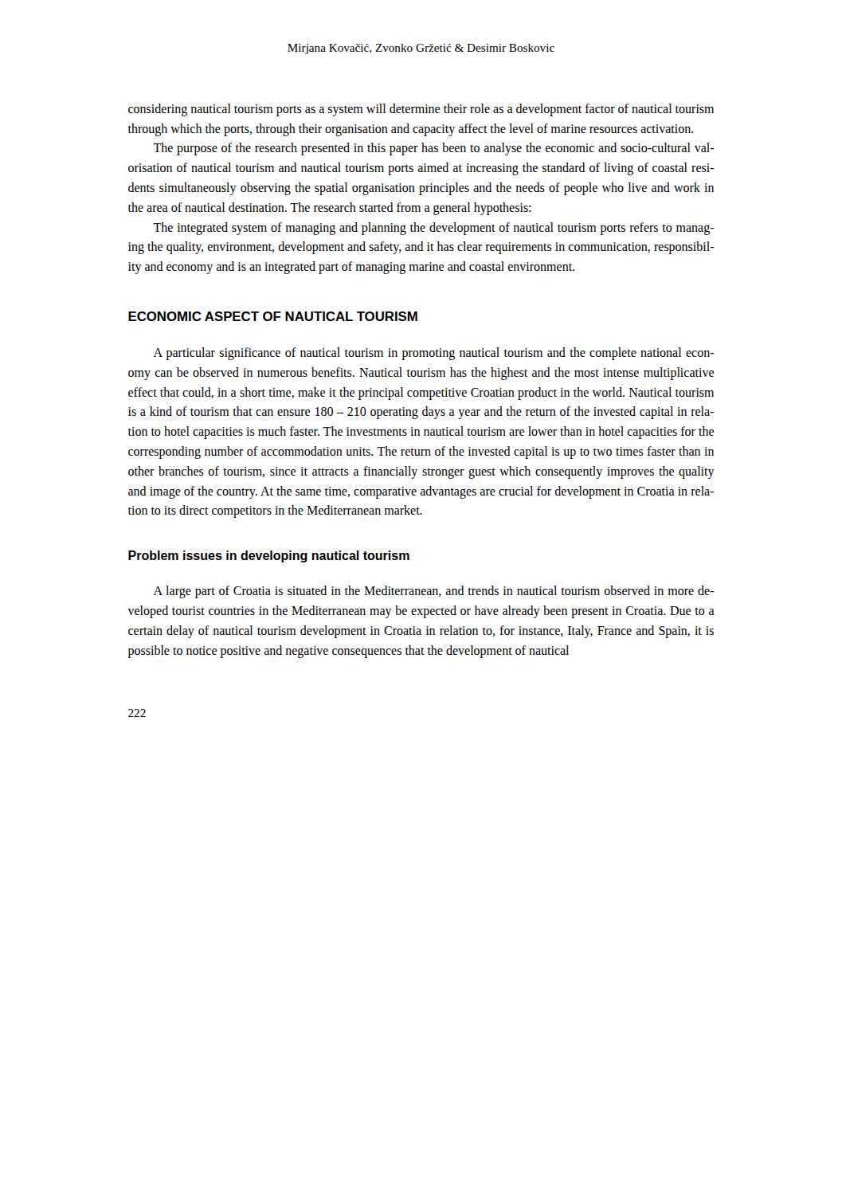Mirjana Kovačić, Zvonko Gržetić & Desimir Boskovic
considering nautical tourism ports as a system will determine their role as a development factor of nautical tourism through which the ports, through their organisation and capacity affect the level of marine resources activation.
The purpose of the research presented in this paper has been to analyse the economic and socio-cultural valorisation of nautical tourism and nautical tourism ports aimed at increasing the standard of living of coastal residents simultaneously observing the spatial organisation principles and the needs of people who live and work in the area of nautical destination. The research started from a general hypothesis:
The integrated system of managing and planning the development of nautical tourism ports refers to managing the quality, environment, development and safety, and it has clear requirements in communication, responsibility and economy and is an integrated part of managing marine and coastal environment.
Economic aspect of nautical tourism
A particular significance of nautical tourism in promoting nautical tourism and the complete national economy can be observed in numerous benefits. Nautical tourism has the highest and the most intense multiplicative effect that could, in a short time, make it the principal competitive Croatian product in the world. Nautical tourism is a kind of tourism that can ensure 180 – 210 operating days a year and the return of the invested capital in relation to hotel capacities is much faster. The investments in nautical tourism are lower than in hotel capacities for the corresponding number of accommodation units. The return of the invested capital is up to two times faster than in other branches of tourism, since it attracts a financially stronger guest which consequently improves the quality and image of the country. At the same time, comparative advantages are crucial for development in Croatia in relation to its direct competitors in the Mediterranean market.
Problem issues in developing nautical tourism
A large part of Croatia is situated in the Mediterranean, and trends in nautical tourism observed in more developed tourist countries in the Mediterranean may be expected or have already been present in Croatia. Due to a certain delay of nautical tourism development in Croatia in relation to, for instance, Italy, France and Spain, it is possible to notice positive and negative consequences that the development of nautical
222